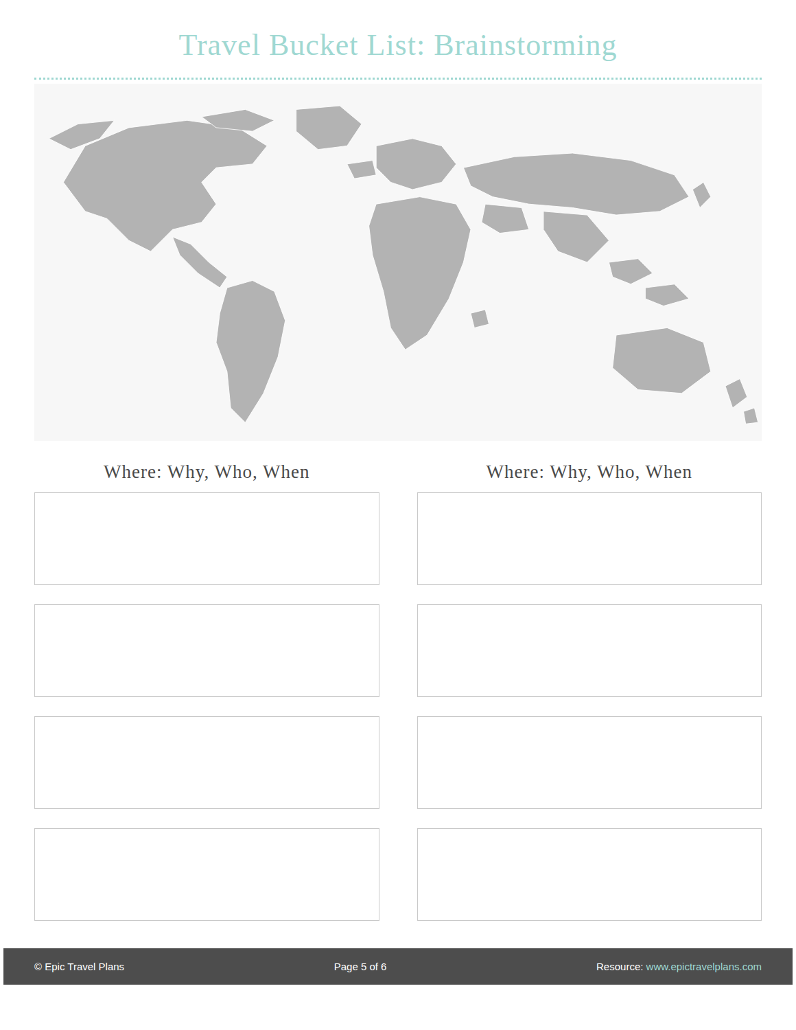Travel Bucket List: Brainstorming
Where: Why, Who, When
Where: Why, Who, When
© Epic Travel Plans Page 5 of 6 Resource: www.epictravelplans.com